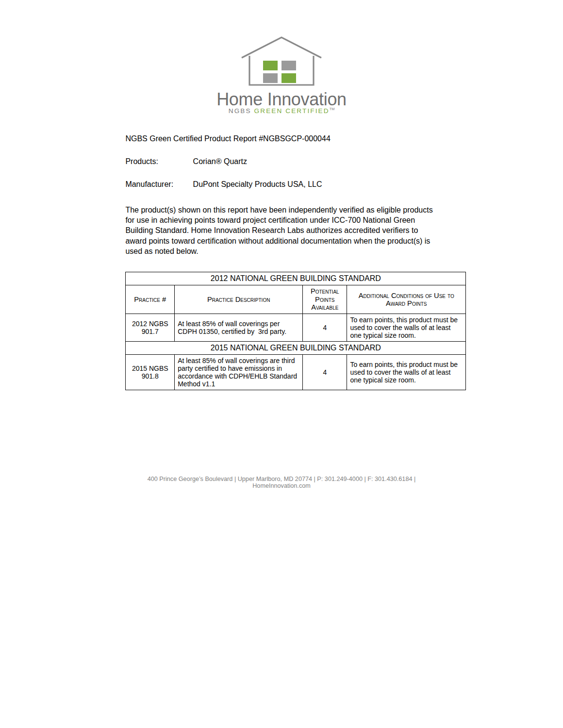Home Innovation
NGBS GREEN CERTIFIED TM
NGBS Green Certified Product Report #NGBSGCP-000044
Products: Corian® Quartz
Manufacturer: DuPont Specialty Products USA, LLC
The product(s) shown on this report have been independently verified as eligible products for use in achieving points toward project certification under ICC-700 National Green Building Standard. Home Innovation Research Labs authorizes accredited verifiers to award points toward certification without additional documentation when the product(s) is used as noted below.
| 2012 NATIONAL GREEN BUILDING STANDARD |
| Practice # | Practice Description | Potential Points Available | Additional Conditions of Use to Award Points |
| 2012 NGBS 901.7 | At least 85% of wall coverings per CDPH 01350, certified by 3rd party. | 4 | To earn points, this product must be used to cover the walls of at least one typical size room. |
| 2015 NATIONAL GREEN BUILDING STANDARD |
| 2015 NGBS 901.8 | At least 85% of wall coverings are third party certified to have emissions in accordance with CDPH/EHLB Standard Method v1.1 | 4 | To earn points, this product must be used to cover the walls of at least one typical size room. |
400 Prince George’s Boulevard | Upper Marlboro, MD 20774 | P: 301.249-4000 | F: 301.430.6184 | HomeInnovation.com